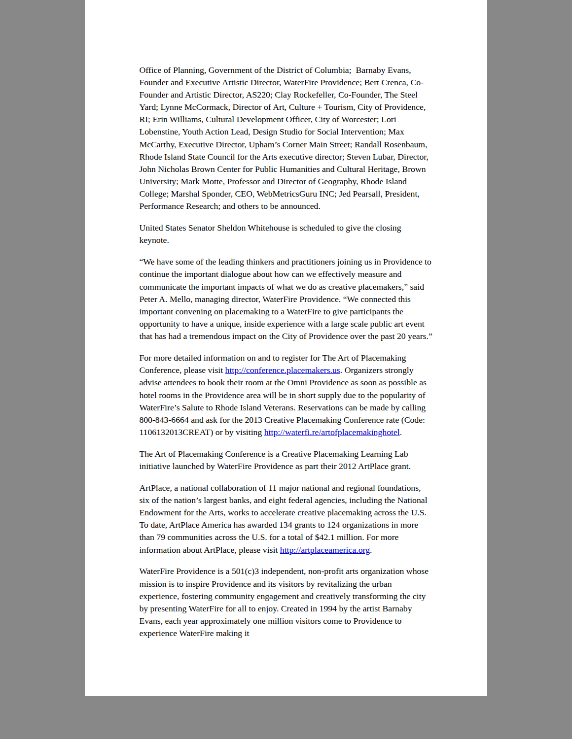Office of Planning, Government of the District of Columbia; Barnaby Evans, Founder and Executive Artistic Director, WaterFire Providence; Bert Crenca, Co-Founder and Artistic Director, AS220; Clay Rockefeller, Co-Founder, The Steel Yard; Lynne McCormack, Director of Art, Culture + Tourism, City of Providence, RI; Erin Williams, Cultural Development Officer, City of Worcester; Lori Lobenstine, Youth Action Lead, Design Studio for Social Intervention; Max McCarthy, Executive Director, Upham’s Corner Main Street; Randall Rosenbaum, Rhode Island State Council for the Arts executive director; Steven Lubar, Director, John Nicholas Brown Center for Public Humanities and Cultural Heritage, Brown University; Mark Motte, Professor and Director of Geography, Rhode Island College; Marshal Sponder, CEO, WebMetricsGuru INC; Jed Pearsall, President, Performance Research; and others to be announced.
United States Senator Sheldon Whitehouse is scheduled to give the closing keynote.
“We have some of the leading thinkers and practitioners joining us in Providence to continue the important dialogue about how can we effectively measure and communicate the important impacts of what we do as creative placemakers,” said Peter A. Mello, managing director, WaterFire Providence. “We connected this important convening on placemaking to a WaterFire to give participants the opportunity to have a unique, inside experience with a large scale public art event that has had a tremendous impact on the City of Providence over the past 20 years.”
For more detailed information on and to register for The Art of Placemaking Conference, please visit http://conference.placemakers.us. Organizers strongly advise attendees to book their room at the Omni Providence as soon as possible as hotel rooms in the Providence area will be in short supply due to the popularity of WaterFire’s Salute to Rhode Island Veterans. Reservations can be made by calling 800-843-6664 and ask for the 2013 Creative Placemaking Conference rate (Code: 1106132013CREAT) or by visiting http://waterfi.re/artofplacemakinghotel.
The Art of Placemaking Conference is a Creative Placemaking Learning Lab initiative launched by WaterFire Providence as part their 2012 ArtPlace grant.
ArtPlace, a national collaboration of 11 major national and regional foundations, six of the nation’s largest banks, and eight federal agencies, including the National Endowment for the Arts, works to accelerate creative placemaking across the U.S. To date, ArtPlace America has awarded 134 grants to 124 organizations in more than 79 communities across the U.S. for a total of $42.1 million. For more information about ArtPlace, please visit http://artplaceamerica.org.
WaterFire Providence is a 501(c)3 independent, non-profit arts organization whose mission is to inspire Providence and its visitors by revitalizing the urban experience, fostering community engagement and creatively transforming the city by presenting WaterFire for all to enjoy. Created in 1994 by the artist Barnaby Evans, each year approximately one million visitors come to Providence to experience WaterFire making it